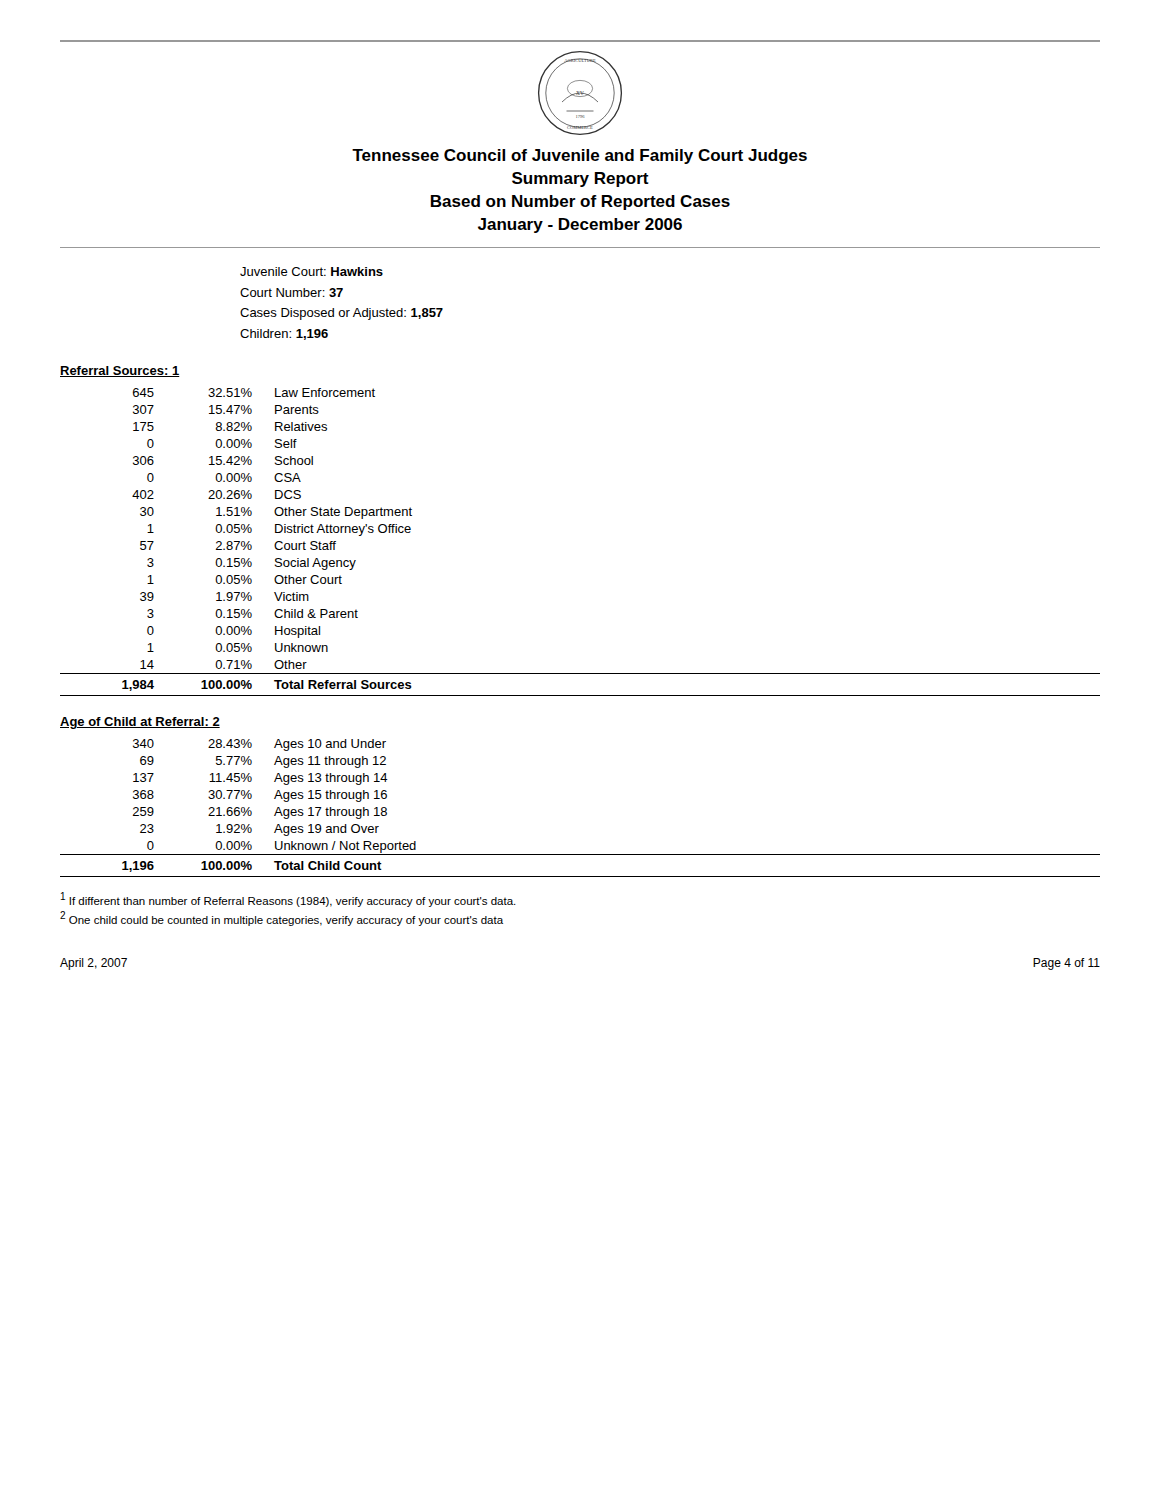AGRICULTURE COMMERCE XV 1796
Tennessee Council of Juvenile and Family Court Judges
Summary Report
Based on Number of Reported Cases
January - December 2006
Juvenile Court: Hawkins
Court Number: 37
Cases Disposed or Adjusted: 1,857
Children: 1,196
Referral Sources: 1
| 645 | 32.51% | Law Enforcement |
| 307 | 15.47% | Parents |
| 175 | 8.82% | Relatives |
| 0 | 0.00% | Self |
| 306 | 15.42% | School |
| 0 | 0.00% | CSA |
| 402 | 20.26% | DCS |
| 30 | 1.51% | Other State Department |
| 1 | 0.05% | District Attorney's Office |
| 57 | 2.87% | Court Staff |
| 3 | 0.15% | Social Agency |
| 1 | 0.05% | Other Court |
| 39 | 1.97% | Victim |
| 3 | 0.15% | Child & Parent |
| 0 | 0.00% | Hospital |
| 1 | 0.05% | Unknown |
| 14 | 0.71% | Other |
| 1,984 | 100.00% | Total Referral Sources |
Age of Child at Referral: 2
| 340 | 28.43% | Ages 10 and Under |
| 69 | 5.77% | Ages 11 through 12 |
| 137 | 11.45% | Ages 13 through 14 |
| 368 | 30.77% | Ages 15 through 16 |
| 259 | 21.66% | Ages 17 through 18 |
| 23 | 1.92% | Ages 19 and Over |
| 0 | 0.00% | Unknown / Not Reported |
| 1,196 | 100.00% | Total Child Count |
1 If different than number of Referral Reasons (1984), verify accuracy of your court's data.
2 One child could be counted in multiple categories, verify accuracy of your court's data
April 2, 2007 Page 4 of 11